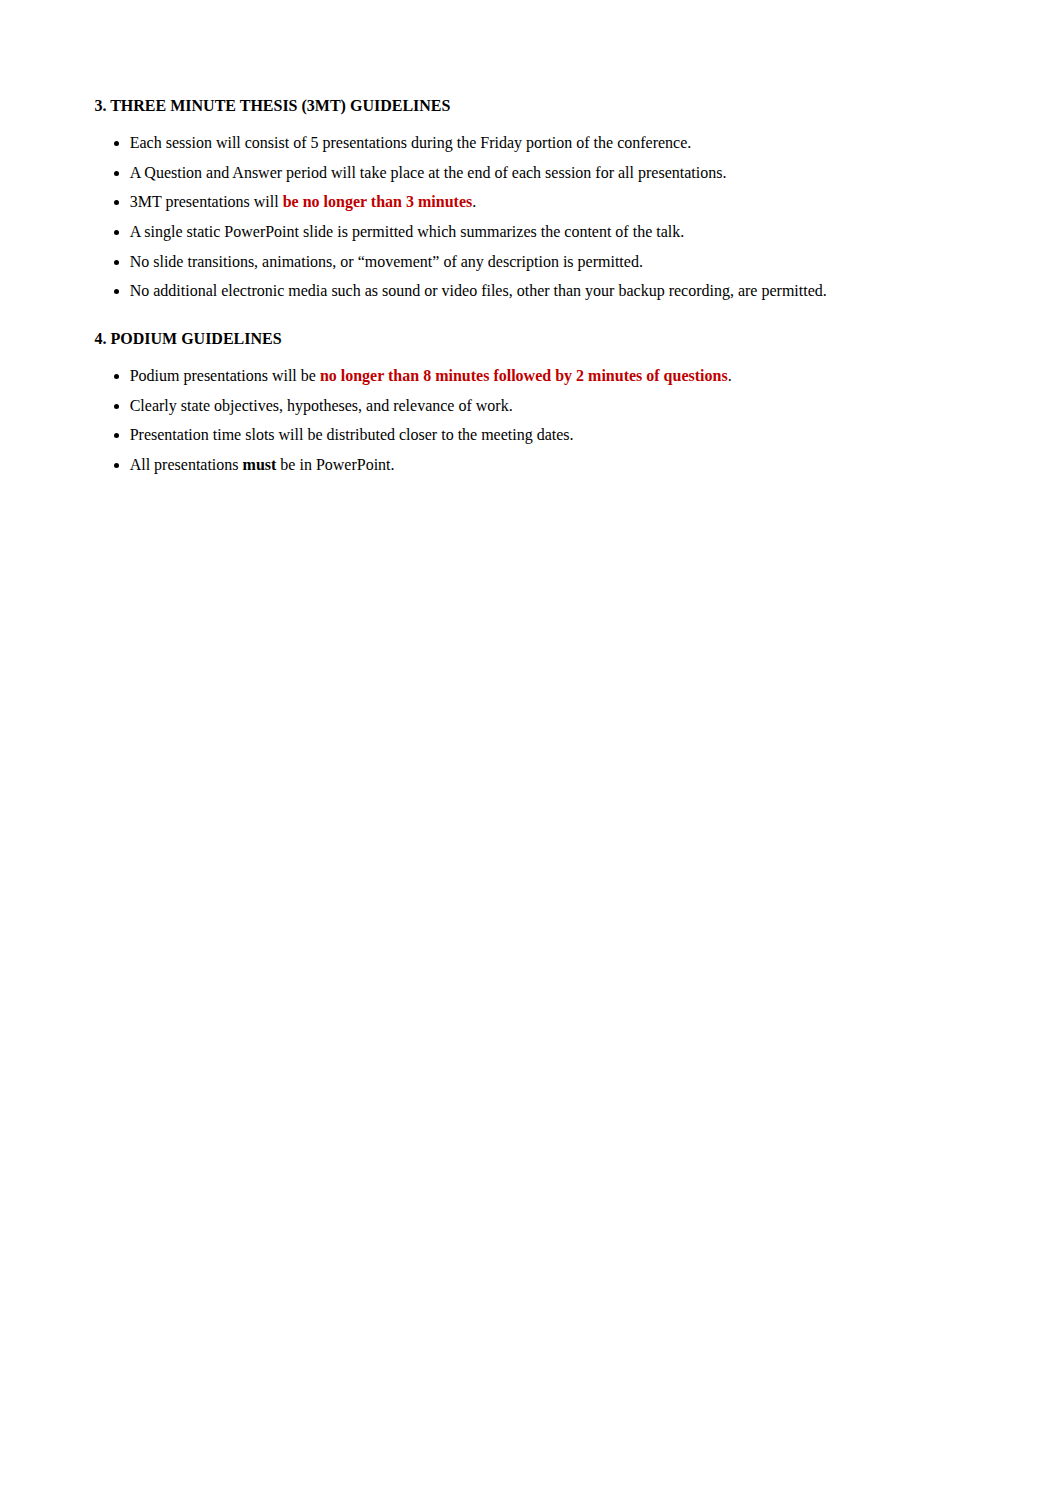3. THREE MINUTE THESIS (3MT) GUIDELINES
Each session will consist of 5 presentations during the Friday portion of the conference.
A Question and Answer period will take place at the end of each session for all presentations.
3MT presentations will be no longer than 3 minutes.
A single static PowerPoint slide is permitted which summarizes the content of the talk.
No slide transitions, animations, or “movement” of any description is permitted.
No additional electronic media such as sound or video files, other than your backup recording, are permitted.
4. PODIUM GUIDELINES
Podium presentations will be no longer than 8 minutes followed by 2 minutes of questions.
Clearly state objectives, hypotheses, and relevance of work.
Presentation time slots will be distributed closer to the meeting dates.
All presentations must be in PowerPoint.